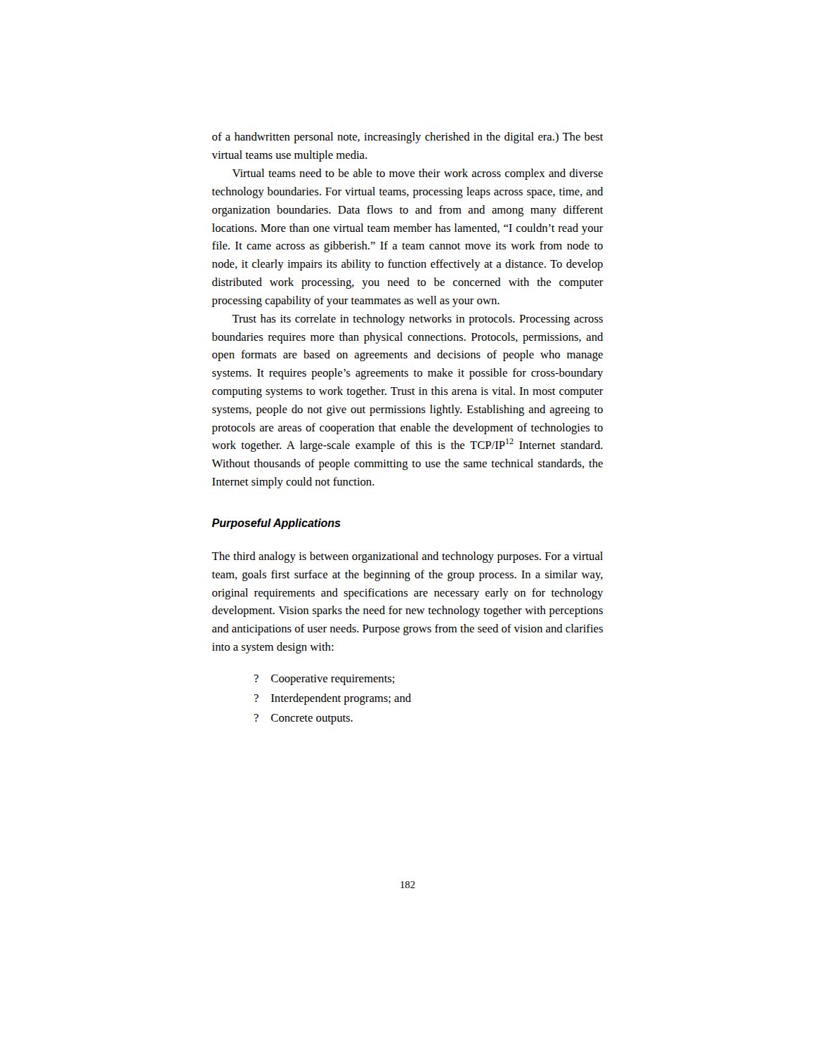of a handwritten personal note, increasingly cherished in the digital era.) The best virtual teams use multiple media.
Virtual teams need to be able to move their work across complex and diverse technology boundaries. For virtual teams, processing leaps across space, time, and organization boundaries. Data flows to and from and among many different locations. More than one virtual team member has lamented, “I couldn’t read your file. It came across as gibberish.” If a team cannot move its work from node to node, it clearly impairs its ability to function effectively at a distance. To develop distributed work processing, you need to be concerned with the computer processing capability of your teammates as well as your own.
Trust has its correlate in technology networks in protocols. Processing across boundaries requires more than physical connections. Protocols, permissions, and open formats are based on agreements and decisions of people who manage systems. It requires people’s agreements to make it possible for cross-boundary computing systems to work together. Trust in this arena is vital. In most computer systems, people do not give out permissions lightly. Establishing and agreeing to protocols are areas of cooperation that enable the development of technologies to work together. A large-scale example of this is the TCP/IP12 Internet standard. Without thousands of people committing to use the same technical standards, the Internet simply could not function.
Purposeful Applications
The third analogy is between organizational and technology purposes. For a virtual team, goals first surface at the beginning of the group process. In a similar way, original requirements and specifications are necessary early on for technology development. Vision sparks the need for new technology together with perceptions and anticipations of user needs. Purpose grows from the seed of vision and clarifies into a system design with:
Cooperative requirements;
Interdependent programs; and
Concrete outputs.
182